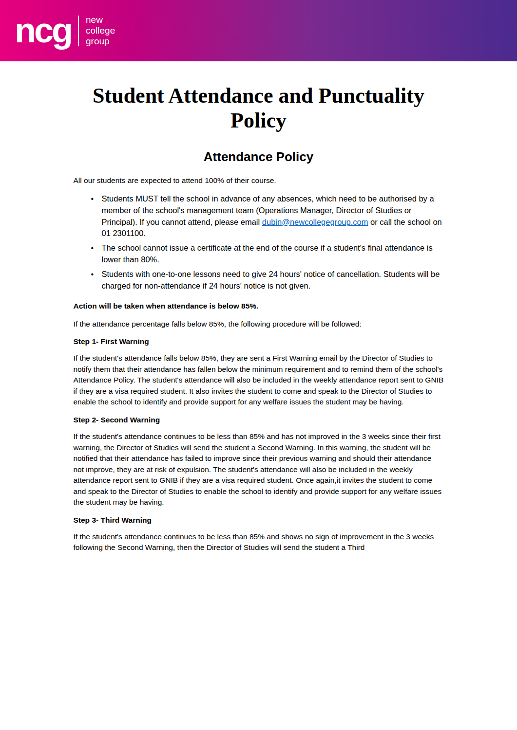ncg
new
college
group
Student Attendance and Punctuality Policy
Attendance Policy
All our students are expected to attend 100% of their course.
Students MUST tell the school in advance of any absences, which need to be authorised by a member of the school's management team (Operations Manager, Director of Studies or Principal). If you cannot attend, please email dubin@newcollegegroup.com or call the school on 01 2301100.
The school cannot issue a certificate at the end of the course if a student's final attendance is lower than 80%.
Students with one-to-one lessons need to give 24 hours' notice of cancellation. Students will be charged for non-attendance if 24 hours' notice is not given.
Action will be taken when attendance is below 85%.
If the attendance percentage falls below 85%, the following procedure will be followed:
Step 1- First Warning
If the student's attendance falls below 85%, they are sent a First Warning email by the Director of Studies to notify them that their attendance has fallen below the minimum requirement and to remind them of the school's Attendance Policy. The student's attendance will also be included in the weekly attendance report sent to GNIB if they are a visa required student. It also invites the student to come and speak to the Director of Studies to enable the school to identify and provide support for any welfare issues the student may be having.
Step 2- Second Warning
If the student's attendance continues to be less than 85% and has not improved in the 3 weeks since their first warning, the Director of Studies will send the student a Second Warning. In this warning, the student will be notified that their attendance has failed to improve since their previous warning and should their attendance not improve, they are at risk of expulsion. The student's attendance will also be included in the weekly attendance report sent to GNIB if they are a visa required student. Once again,it invites the student to come and speak to the Director of Studies to enable the school to identify and provide support for any welfare issues the student may be having.
Step 3- Third Warning
If the student's attendance continues to be less than 85% and shows no sign of improvement in the 3 weeks following the Second Warning, then the Director of Studies will send the student a Third